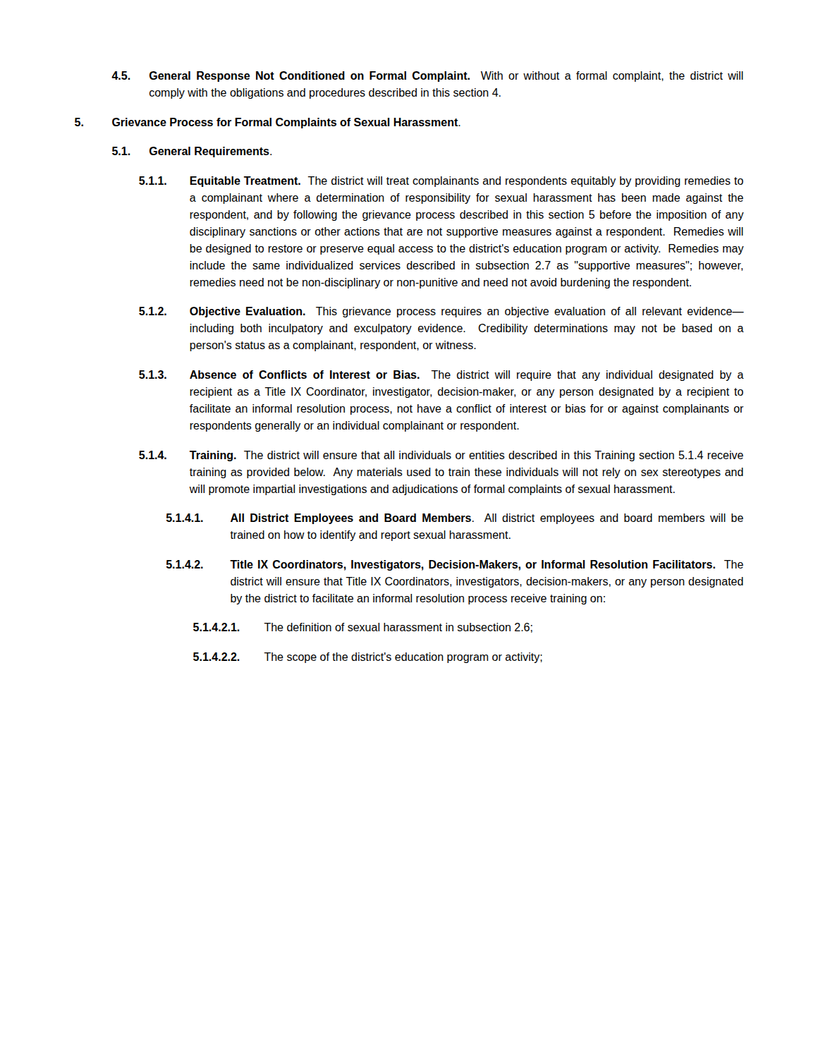4.5.
General Response Not Conditioned on Formal Complaint. With or without a formal complaint, the district will comply with the obligations and procedures described in this section 4.
5.
Grievance Process for Formal Complaints of Sexual Harassment.
5.1.
General Requirements.
5.1.1.
Equitable Treatment. The district will treat complainants and respondents equitably by providing remedies to a complainant where a determination of responsibility for sexual harassment has been made against the respondent, and by following the grievance process described in this section 5 before the imposition of any disciplinary sanctions or other actions that are not supportive measures against a respondent. Remedies will be designed to restore or preserve equal access to the district's education program or activity. Remedies may include the same individualized services described in subsection 2.7 as "supportive measures"; however, remedies need not be non-disciplinary or non-punitive and need not avoid burdening the respondent.
5.1.2.
Objective Evaluation. This grievance process requires an objective evaluation of all relevant evidence—including both inculpatory and exculpatory evidence. Credibility determinations may not be based on a person's status as a complainant, respondent, or witness.
5.1.3.
Absence of Conflicts of Interest or Bias. The district will require that any individual designated by a recipient as a Title IX Coordinator, investigator, decision-maker, or any person designated by a recipient to facilitate an informal resolution process, not have a conflict of interest or bias for or against complainants or respondents generally or an individual complainant or respondent.
5.1.4.
Training. The district will ensure that all individuals or entities described in this Training section 5.1.4 receive training as provided below. Any materials used to train these individuals will not rely on sex stereotypes and will promote impartial investigations and adjudications of formal complaints of sexual harassment.
5.1.4.1.
All District Employees and Board Members. All district employees and board members will be trained on how to identify and report sexual harassment.
5.1.4.2.
Title IX Coordinators, Investigators, Decision-Makers, or Informal Resolution Facilitators. The district will ensure that Title IX Coordinators, investigators, decision-makers, or any person designated by the district to facilitate an informal resolution process receive training on:
5.1.4.2.1.
The definition of sexual harassment in subsection 2.6;
5.1.4.2.2.
The scope of the district's education program or activity;